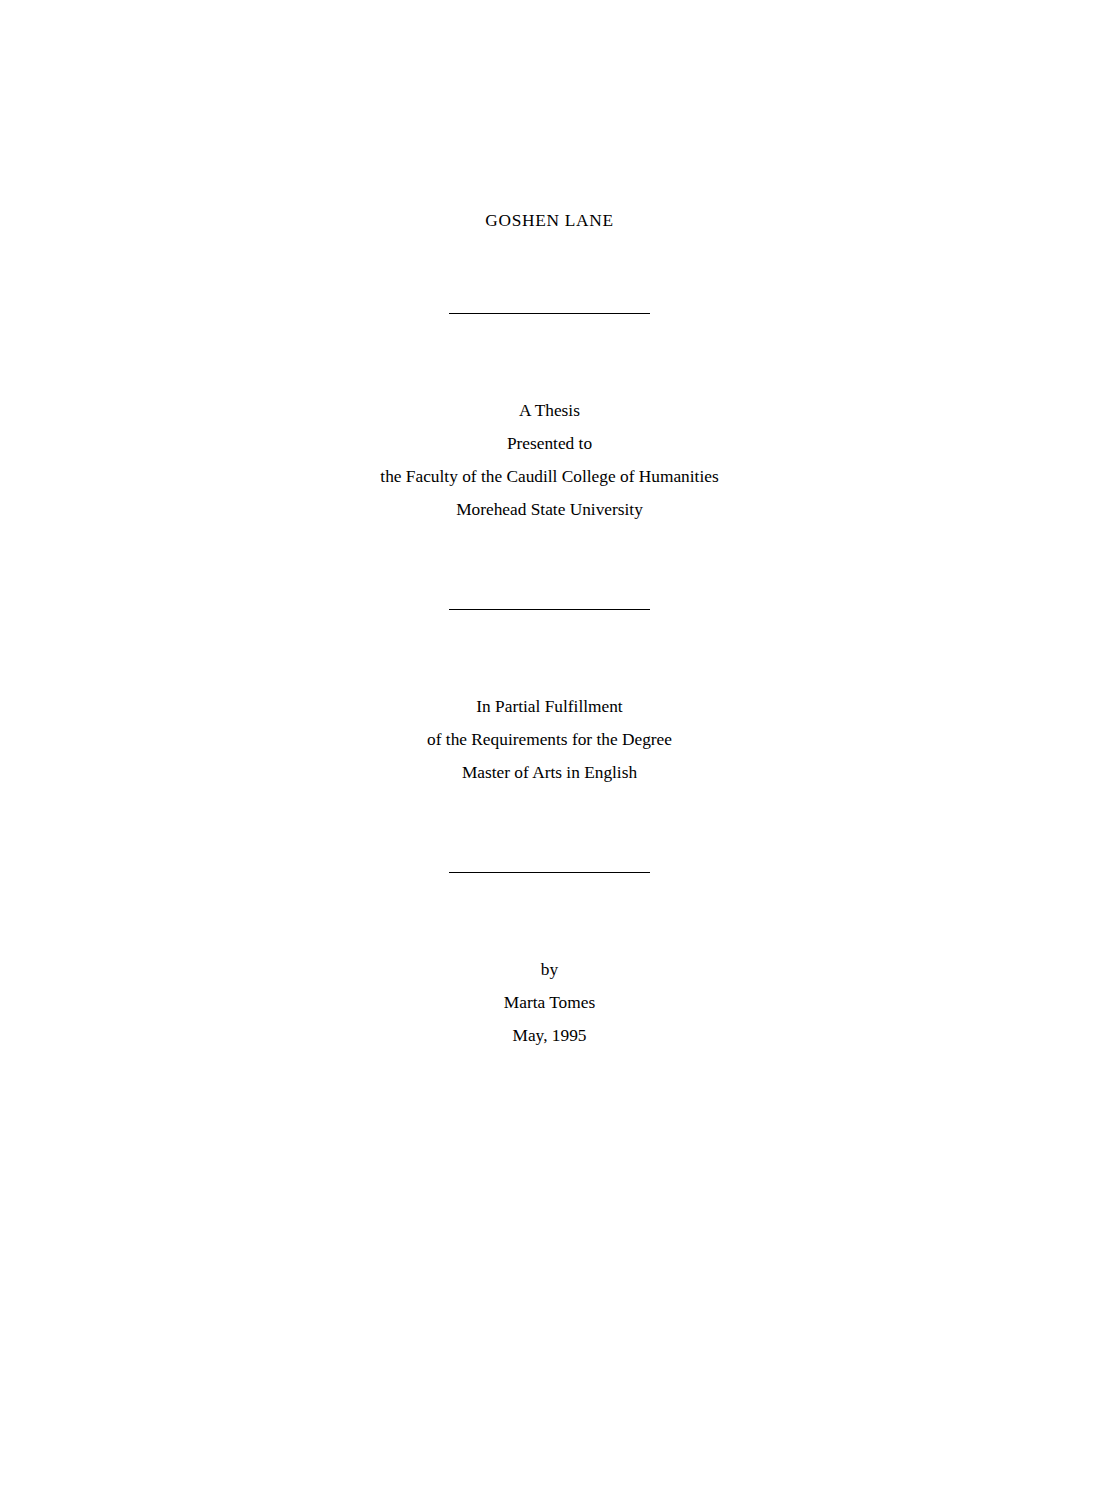Goshen Lane
A Thesis
Presented to
the Faculty of the Caudill College of Humanities
Morehead State University
In Partial Fulfillment
of the Requirements for the Degree
Master of Arts in English
by
Marta Tomes
May, 1995